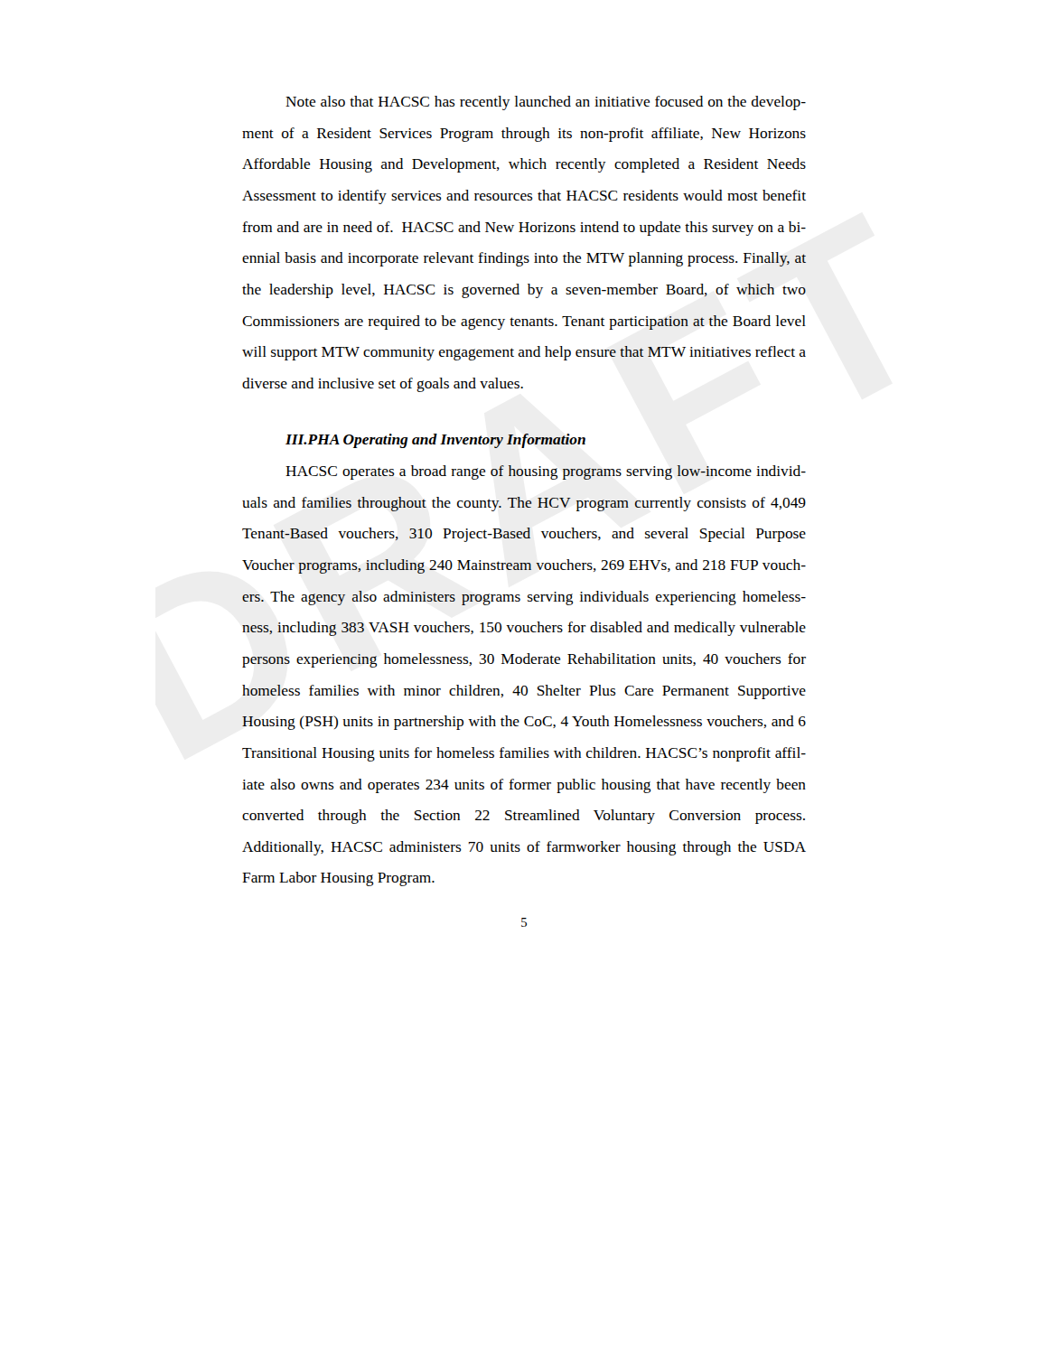DRAFT
Note also that HACSC has recently launched an initiative focused on the development of a Resident Services Program through its non-profit affiliate, New Horizons Affordable Housing and Development, which recently completed a Resident Needs Assessment to identify services and resources that HACSC residents would most benefit from and are in need of. HACSC and New Horizons intend to update this survey on a biennial basis and incorporate relevant findings into the MTW planning process. Finally, at the leadership level, HACSC is governed by a seven-member Board, of which two Commissioners are required to be agency tenants. Tenant participation at the Board level will support MTW community engagement and help ensure that MTW initiatives reflect a diverse and inclusive set of goals and values.
III. PHA Operating and Inventory Information
HACSC operates a broad range of housing programs serving low-income individuals and families throughout the county. The HCV program currently consists of 4,049 Tenant-Based vouchers, 310 Project-Based vouchers, and several Special Purpose Voucher programs, including 240 Mainstream vouchers, 269 EHVs, and 218 FUP vouchers. The agency also administers programs serving individuals experiencing homelessness, including 383 VASH vouchers, 150 vouchers for disabled and medically vulnerable persons experiencing homelessness, 30 Moderate Rehabilitation units, 40 vouchers for homeless families with minor children, 40 Shelter Plus Care Permanent Supportive Housing (PSH) units in partnership with the CoC, 4 Youth Homelessness vouchers, and 6 Transitional Housing units for homeless families with children. HACSC’s nonprofit affiliate also owns and operates 234 units of former public housing that have recently been converted through the Section 22 Streamlined Voluntary Conversion process. Additionally, HACSC administers 70 units of farmworker housing through the USDA Farm Labor Housing Program.
5